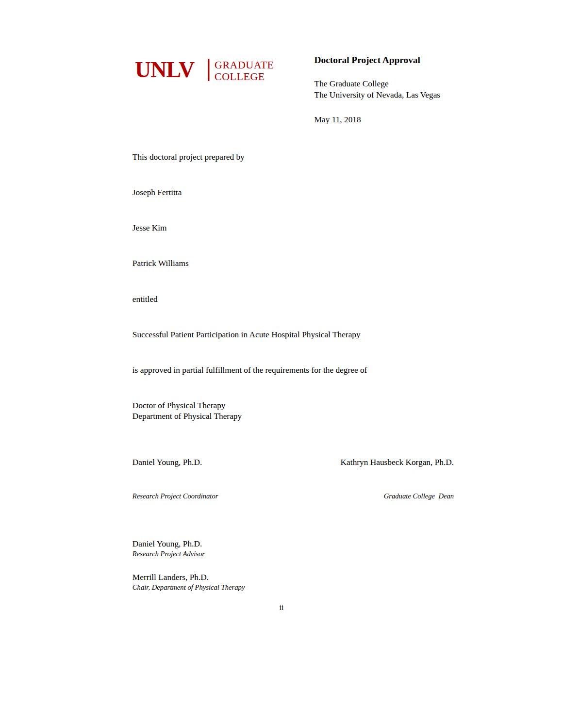UNLV GRADUATE COLLEGE
Doctoral Project Approval
The Graduate College
The University of Nevada, Las Vegas
May 11, 2018
This doctoral project prepared by
Joseph Fertitta
Jesse Kim
Patrick Williams
entitled
Successful Patient Participation in Acute Hospital Physical Therapy
is approved in partial fulfillment of the requirements for the degree of
Doctor of Physical Therapy
Department of Physical Therapy
Daniel Young, Ph.D.
Research Project Coordinator
Kathryn Hausbeck Korgan, Ph.D.
Graduate College Dean
Daniel Young, Ph.D.
Research Project Advisor
Merrill Landers, Ph.D.
Chair, Department of Physical Therapy
ii